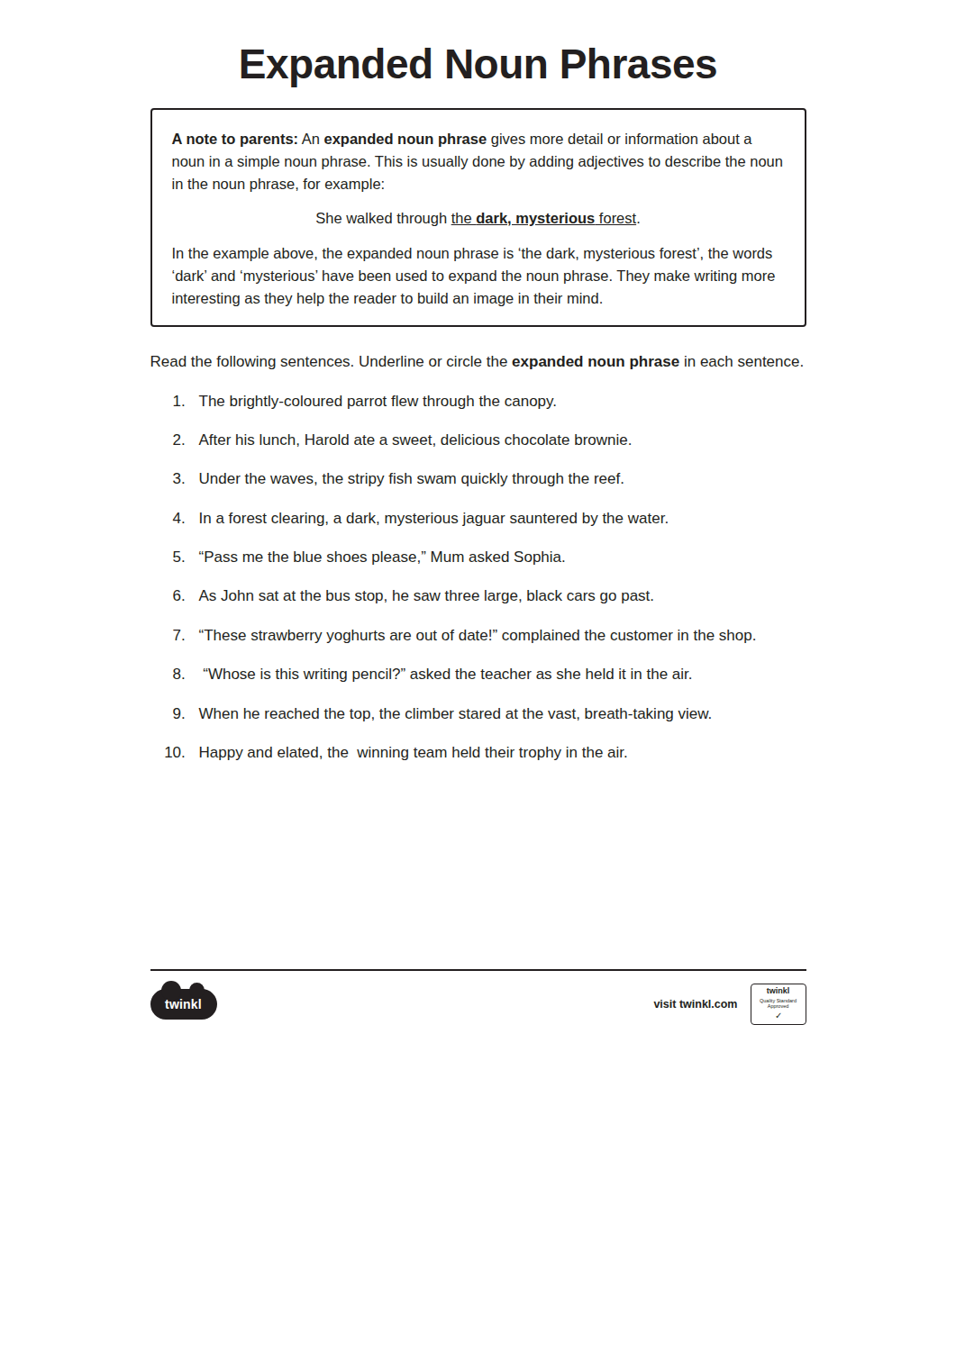Expanded Noun Phrases
A note to parents: An expanded noun phrase gives more detail or information about a noun in a simple noun phrase. This is usually done by adding adjectives to describe the noun in the noun phrase, for example:
She walked through the dark, mysterious forest.
In the example above, the expanded noun phrase is ‘the dark, mysterious forest’, the words ‘dark’ and ‘mysterious’ have been used to expand the noun phrase. They make writing more interesting as they help the reader to build an image in their mind.
Read the following sentences. Underline or circle the expanded noun phrase in each sentence.
The brightly-coloured parrot flew through the canopy.
After his lunch, Harold ate a sweet, delicious chocolate brownie.
Under the waves, the stripy fish swam quickly through the reef.
In a forest clearing, a dark, mysterious jaguar sauntered by the water.
“Pass me the blue shoes please,” Mum asked Sophia.
As John sat at the bus stop, he saw three large, black cars go past.
“These strawberry yoghurts are out of date!” complained the customer in the shop.
“Whose is this writing pencil?” asked the teacher as she held it in the air.
When he reached the top, the climber stared at the vast, breath-taking view.
Happy and elated, the winning team held their trophy in the air.
twinkl
visit twinkl.com
twinkl
Quality Standard
Approved
✓